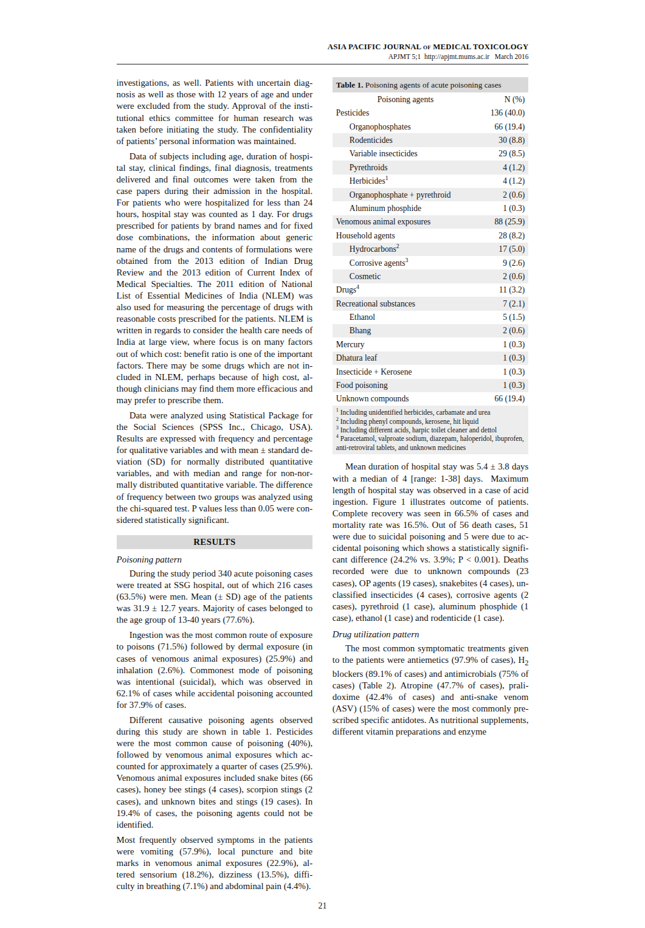ASIA PACIFIC JOURNAL of MEDICAL TOXICOLOGY
APJMT 5;1 http://apjmt.mums.ac.ir March 2016
investigations, as well. Patients with uncertain diagnosis as well as those with 12 years of age and under were excluded from the study. Approval of the institutional ethics committee for human research was taken before initiating the study. The confidentiality of patients’ personal information was maintained.
Data of subjects including age, duration of hospital stay, clinical findings, final diagnosis, treatments delivered and final outcomes were taken from the case papers during their admission in the hospital. For patients who were hospitalized for less than 24 hours, hospital stay was counted as 1 day. For drugs prescribed for patients by brand names and for fixed dose combinations, the information about generic name of the drugs and contents of formulations were obtained from the 2013 edition of Indian Drug Review and the 2013 edition of Current Index of Medical Specialties. The 2011 edition of National List of Essential Medicines of India (NLEM) was also used for measuring the percentage of drugs with reasonable costs prescribed for the patients. NLEM is written in regards to consider the health care needs of India at large view, where focus is on many factors out of which cost: benefit ratio is one of the important factors. There may be some drugs which are not included in NLEM, perhaps because of high cost, although clinicians may find them more efficacious and may prefer to prescribe them.
Data were analyzed using Statistical Package for the Social Sciences (SPSS Inc., Chicago, USA). Results are expressed with frequency and percentage for qualitative variables and with mean ± standard deviation (SD) for normally distributed quantitative variables, and with median and range for non-normally distributed quantitative variable. The difference of frequency between two groups was analyzed using the chi-squared test. P values less than 0.05 were considered statistically significant.
RESULTS
Poisoning pattern
During the study period 340 acute poisoning cases were treated at SSG hospital, out of which 216 cases (63.5%) were men. Mean (± SD) age of the patients was 31.9 ± 12.7 years. Majority of cases belonged to the age group of 13-40 years (77.6%).
Ingestion was the most common route of exposure to poisons (71.5%) followed by dermal exposure (in cases of venomous animal exposures) (25.9%) and inhalation (2.6%). Commonest mode of poisoning was intentional (suicidal), which was observed in 62.1% of cases while accidental poisoning accounted for 37.9% of cases.
Different causative poisoning agents observed during this study are shown in table 1. Pesticides were the most common cause of poisoning (40%), followed by venomous animal exposures which accounted for approximately a quarter of cases (25.9%). Venomous animal exposures included snake bites (66 cases), honey bee stings (4 cases), scorpion stings (2 cases), and unknown bites and stings (19 cases). In 19.4% of cases, the poisoning agents could not be identified.
Most frequently observed symptoms in the patients were vomiting (57.9%), local puncture and bite marks in venomous animal exposures (22.9%), altered sensorium (18.2%), dizziness (13.5%), difficulty in breathing (7.1%) and abdominal pain (4.4%).
Table 1. Poisoning agents of acute poisoning cases
| Poisoning agents | N (%) |
| --- | --- |
| Pesticides | 136 (40.0) |
| Organophosphates | 66 (19.4) |
| Rodenticides | 30 (8.8) |
| Variable insecticides | 29 (8.5) |
| Pyrethroids | 4 (1.2) |
| Herbicides 1 | 4 (1.2) |
| Organophosphate + pyrethroid | 2 (0.6) |
| Aluminum phosphide | 1 (0.3) |
| Venomous animal exposures | 88 (25.9) |
| Household agents | 28 (8.2) |
| Hydrocarbons 2 | 17 (5.0) |
| Corrosive agents 3 | 9 (2.6) |
| Cosmetic | 2 (0.6) |
| Drugs 4 | 11 (3.2) |
| Recreational substances | 7 (2.1) |
| Ethanol | 5 (1.5) |
| Bhang | 2 (0.6) |
| Mercury | 1 (0.3) |
| Dhatura leaf | 1 (0.3) |
| Insecticide + Kerosene | 1 (0.3) |
| Food poisoning | 1 (0.3) |
| Unknown compounds | 66 (19.4) |
1 Including unidentified herbicides, carbamate and urea
2 Including phenyl compounds, kerosene, hit liquid
3 Including different acids, harpic toilet cleaner and dettol
4 Paracetamol, valproate sodium, diazepam, haloperidol, ibuprofen, anti-retroviral tablets, and unknown medicines
Mean duration of hospital stay was 5.4 ± 3.8 days with a median of 4 [range: 1-38] days. Maximum length of hospital stay was observed in a case of acid ingestion. Figure 1 illustrates outcome of patients. Complete recovery was seen in 66.5% of cases and mortality rate was 16.5%. Out of 56 death cases, 51 were due to suicidal poisoning and 5 were due to accidental poisoning which shows a statistically significant difference (24.2% vs. 3.9%; P < 0.001). Deaths recorded were due to unknown compounds (23 cases), OP agents (19 cases), snakebites (4 cases), unclassified insecticides (4 cases), corrosive agents (2 cases), pyrethroid (1 case), aluminum phosphide (1 case), ethanol (1 case) and rodenticide (1 case).
Drug utilization pattern
The most common symptomatic treatments given to the patients were antiemetics (97.9% of cases), H2 blockers (89.1% of cases) and antimicrobials (75% of cases) (Table 2). Atropine (47.7% of cases), pralidoxime (42.4% of cases) and anti-snake venom (ASV) (15% of cases) were the most commonly prescribed specific antidotes. As nutritional supplements, different vitamin preparations and enzyme
21